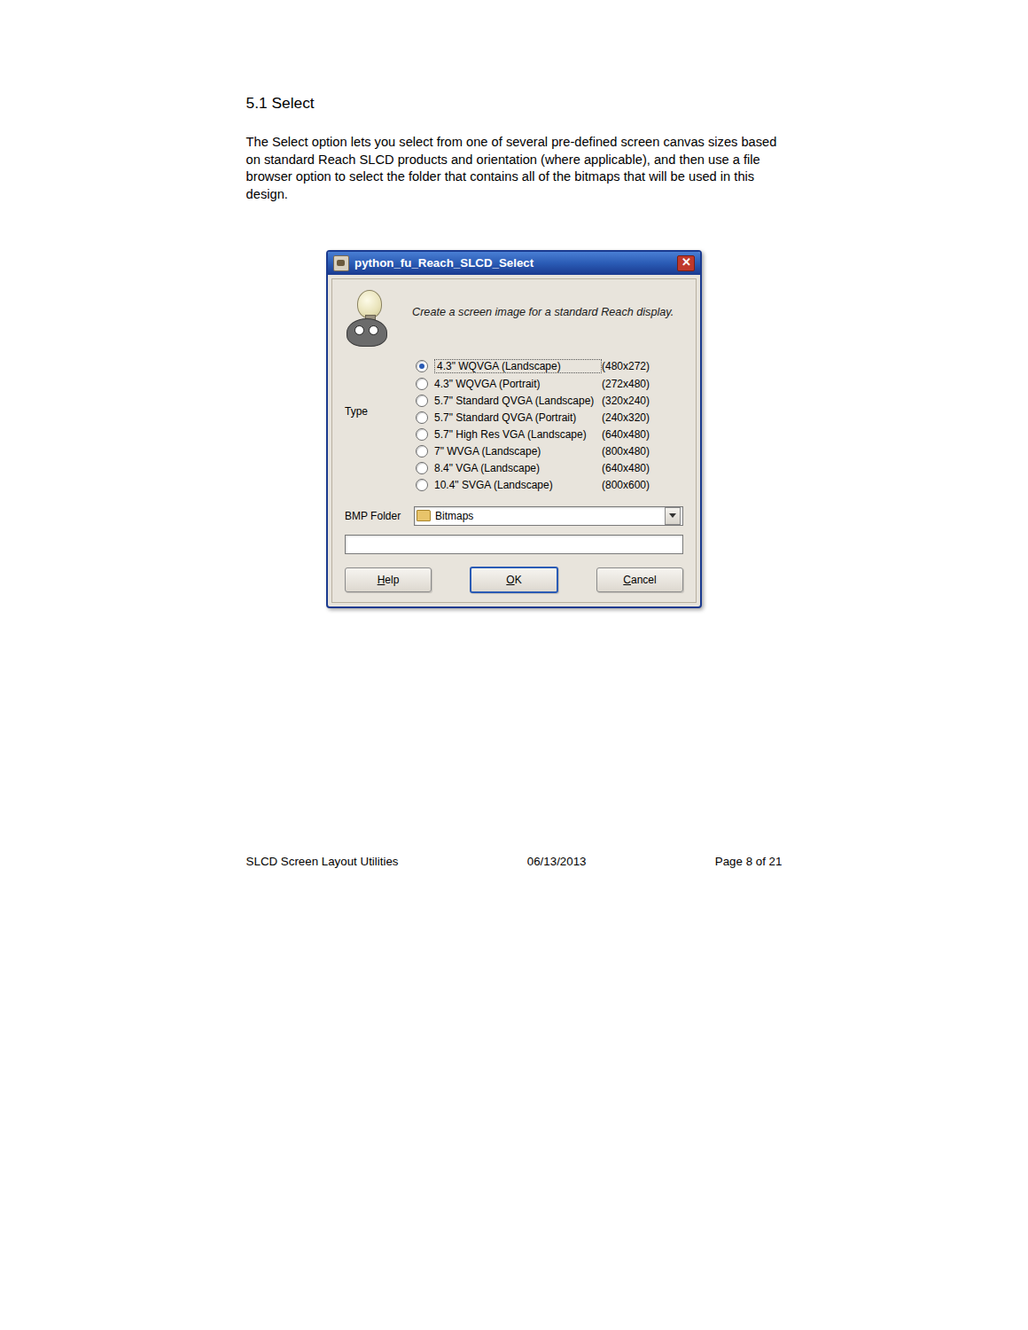5.1 Select
The Select option lets you select from one of several pre-defined screen canvas sizes based on standard Reach SLCD products and orientation (where applicable), and then use a file browser option to select the folder that contains all of the bitmaps that will be used in this design.
python_fu_Reach_SLCD_Select
✕
Create a screen image for a standard Reach display.
Type
4.3" WQVGA (Landscape) (480x272)
4.3" WQVGA (Portrait) (272x480)
5.7" Standard QVGA (Landscape) (320x240)
5.7" Standard QVGA (Portrait) (240x320)
5.7" High Res VGA (Landscape) (640x480)
7" WVGA (Landscape) (800x480)
8.4" VGA (Landscape) (640x480)
10.4" SVGA (Landscape) (800x600)
BMP Folder
Bitmaps
Help
OK
Cancel
SLCD Screen Layout Utilities
06/13/2013
Page 8 of 21